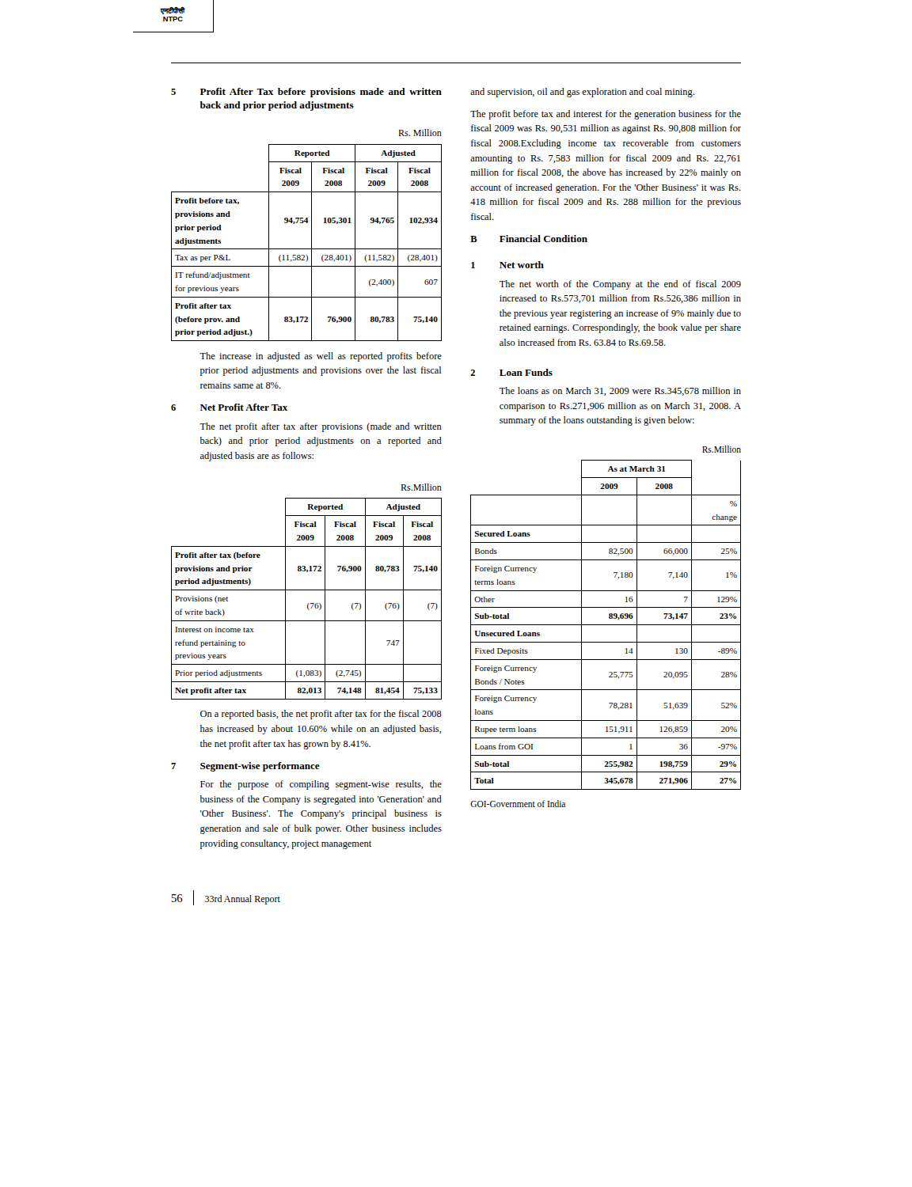एनटीपीसी
NTPC
5
Profit After Tax before provisions made and written back and prior period adjustments
Rs. Million
| | Reported | Adjusted |
| --- | --- | --- |
| Fiscal 2009 | Fiscal 2008 | Fiscal 2009 | Fiscal 2008 |
| Profit before tax, provisions and prior period adjustments | 94,754 | 105,301 | 94,765 | 102,934 |
| Tax as per P&L | (11,582) | (28,401) | (11,582) | (28,401) |
| IT refund/adjustment for previous years | | | (2,400) | 607 |
| Profit after tax (before prov. and prior period adjust.) | 83,172 | 76,900 | 80,783 | 75,140 |
The increase in adjusted as well as reported profits before prior period adjustments and provisions over the last fiscal remains same at 8%.
6
Net Profit After Tax
The net profit after tax after provisions (made and written back) and prior period adjustments on a reported and adjusted basis are as follows:
Rs.Million
| | Reported | Adjusted |
| --- | --- | --- |
| Fiscal 2009 | Fiscal 2008 | Fiscal 2009 | Fiscal 2008 |
| Profit after tax (before provisions and prior period adjustments) | 83,172 | 76,900 | 80,783 | 75,140 |
| Provisions (net of write back) | (76) | (7) | (76) | (7) |
| Interest on income tax refund pertaining to previous years | | | 747 | |
| Prior period adjustments | (1,083) | (2,745) | | |
| Net profit after tax | 82,013 | 74,148 | 81,454 | 75,133 |
On a reported basis, the net profit after tax for the fiscal 2008 has increased by about 10.60% while on an adjusted basis, the net profit after tax has grown by 8.41%.
7
Segment-wise performance
For the purpose of compiling segment-wise results, the business of the Company is segregated into 'Generation' and 'Other Business'. The Company's principal business is generation and sale of bulk power. Other business includes providing consultancy, project management
and supervision, oil and gas exploration and coal mining.
The profit before tax and interest for the generation business for the fiscal 2009 was Rs. 90,531 million as against Rs. 90,808 million for fiscal 2008.Excluding income tax recoverable from customers amounting to Rs. 7,583 million for fiscal 2009 and Rs. 22,761 million for fiscal 2008, the above has increased by 22% mainly on account of increased generation. For the 'Other Business' it was Rs. 418 million for fiscal 2009 and Rs. 288 million for the previous fiscal.
B
Financial Condition
1
Net worth
The net worth of the Company at the end of fiscal 2009 increased to Rs.573,701 million from Rs.526,386 million in the previous year registering an increase of 9% mainly due to retained earnings. Correspondingly, the book value per share also increased from Rs. 63.84 to Rs.69.58.
2
Loan Funds
The loans as on March 31, 2009 were Rs.345,678 million in comparison to Rs.271,906 million as on March 31, 2008. A summary of the loans outstanding is given below:
Rs.Million
| | As at March 31 | |
| --- | --- | --- |
| 2009 | 2008 |
| | | | % change |
| Secured Loans | | | |
| Bonds | 82,500 | 66,000 | 25% |
| Foreign Currency terms loans | 7,180 | 7,140 | 1% |
| Other | 16 | 7 | 129% |
| Sub-total | 89,696 | 73,147 | 23% |
| Unsecured Loans | | | |
| Fixed Deposits | 14 | 130 | -89% |
| Foreign Currency Bonds / Notes | 25,775 | 20,095 | 28% |
| Foreign Currency loans | 78,281 | 51,639 | 52% |
| Rupee term loans | 151,911 | 126,859 | 20% |
| Loans from GOI | 1 | 36 | -97% |
| Sub-total | 255,982 | 198,759 | 29% |
| Total | 345,678 | 271,906 | 27% |
GOI-Government of India
56 33rd Annual Report